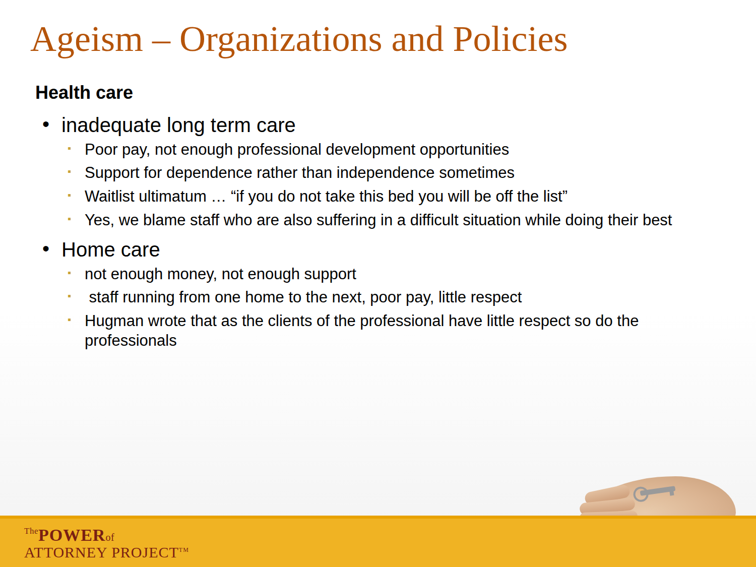Ageism – Organizations and Policies
Health care
inadequate long term care
Poor pay, not enough professional development opportunities
Support for dependence rather than independence sometimes
Waitlist ultimatum … “if you do not take this bed you will be off the list”
Yes, we blame staff who are also suffering in a difficult situation while doing their best
Home care
not enough money, not enough support
staff running from one home to the next, poor pay, little respect
Hugman wrote that as the clients of the professional have little respect so do the professionals
The POWER of
ATTORNEY PROJECTTM